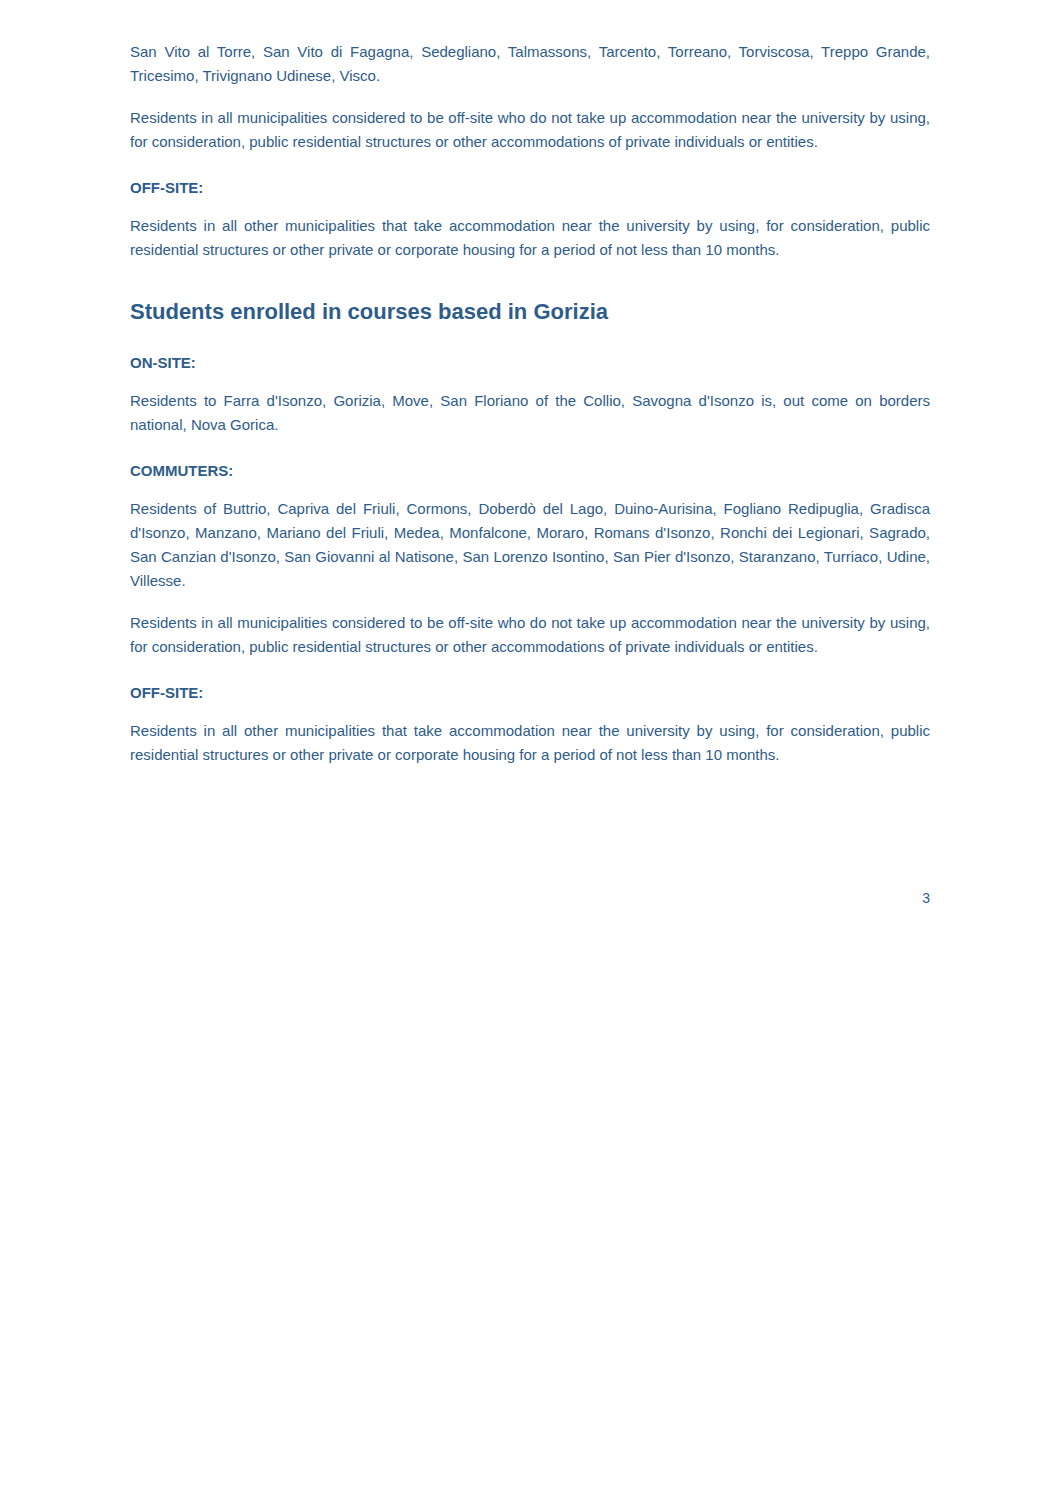San Vito al Torre, San Vito di Fagagna, Sedegliano, Talmassons, Tarcento, Torreano, Torviscosa, Treppo Grande, Tricesimo, Trivignano Udinese, Visco.
Residents in all municipalities considered to be off-site who do not take up accommodation near the university by using, for consideration, public residential structures or other accommodations of private individuals or entities.
OFF-SITE:
Residents in all other municipalities that take accommodation near the university by using, for consideration, public residential structures or other private or corporate housing for a period of not less than 10 months.
Students enrolled in courses based in Gorizia
ON-SITE:
Residents to Farra d'Isonzo, Gorizia, Move, San Floriano of the Collio, Savogna d'Isonzo is, out come on borders national, Nova Gorica.
COMMUTERS:
Residents of Buttrio, Capriva del Friuli, Cormons, Doberdò del Lago, Duino-Aurisina, Fogliano Redipuglia, Gradisca d'Isonzo, Manzano, Mariano del Friuli, Medea, Monfalcone, Moraro, Romans d'Isonzo, Ronchi dei Legionari, Sagrado, San Canzian d'Isonzo, San Giovanni al Natisone, San Lorenzo Isontino, San Pier d'Isonzo, Staranzano, Turriaco, Udine, Villesse.
Residents in all municipalities considered to be off-site who do not take up accommodation near the university by using, for consideration, public residential structures or other accommodations of private individuals or entities.
OFF-SITE:
Residents in all other municipalities that take accommodation near the university by using, for consideration, public residential structures or other private or corporate housing for a period of not less than 10 months.
3